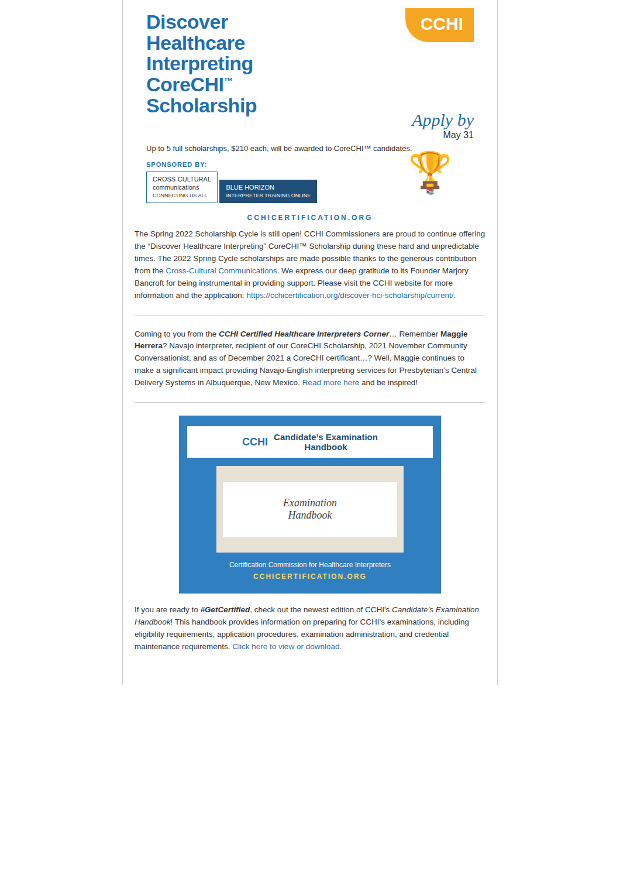CCHI
Discover
Healthcare
Interpreting
CoreCHI™
Scholarship
Apply by May 31
Up to 5 full scholarships, $210 each, will be awarded to CoreCHI™ candidates.
🏆
📚
SPONSORED BY:
CROSS-CULTURAL
communications
CONNECTING US ALL
BLUE HORIZON
INTERPRETER TRAINING ONLINE
CCHICERTIFICATION.ORG
The Spring 2022 Scholarship Cycle is still open! CCHI Commissioners are proud to continue offering the “Discover Healthcare Interpreting” CoreCHI™ Scholarship during these hard and unpredictable times. The 2022 Spring Cycle scholarships are made possible thanks to the generous contribution from the Cross-Cultural Communications. We express our deep gratitude to its Founder Marjory Bancroft for being instrumental in providing support. Please visit the CCHI website for more information and the application: https://cchicertification.org/discover-hci-scholarship/current/.
Coming to you from the CCHI Certified Healthcare Interpreters Corner… Remember Maggie Herrera? Navajo interpreter, recipient of our CoreCHI Scholarship, 2021 November Community Conversationist, and as of December 2021 a CoreCHI certificant…? Well, Maggie continues to make a significant impact providing Navajo-English interpreting services for Presbyterian’s Central Delivery Systems in Albuquerque, New Mexico. Read more here and be inspired!
CCHI Candidate’s Examination
Handbook
Examination
Handbook
Certification Commission for Healthcare Interpreters CCHICERTIFICATION.ORG
If you are ready to #GetCertified, check out the newest edition of CCHI's Candidate's Examination Handbook! This handbook provides information on preparing for CCHI’s examinations, including eligibility requirements, application procedures, examination administration, and credential maintenance requirements. Click here to view or download.